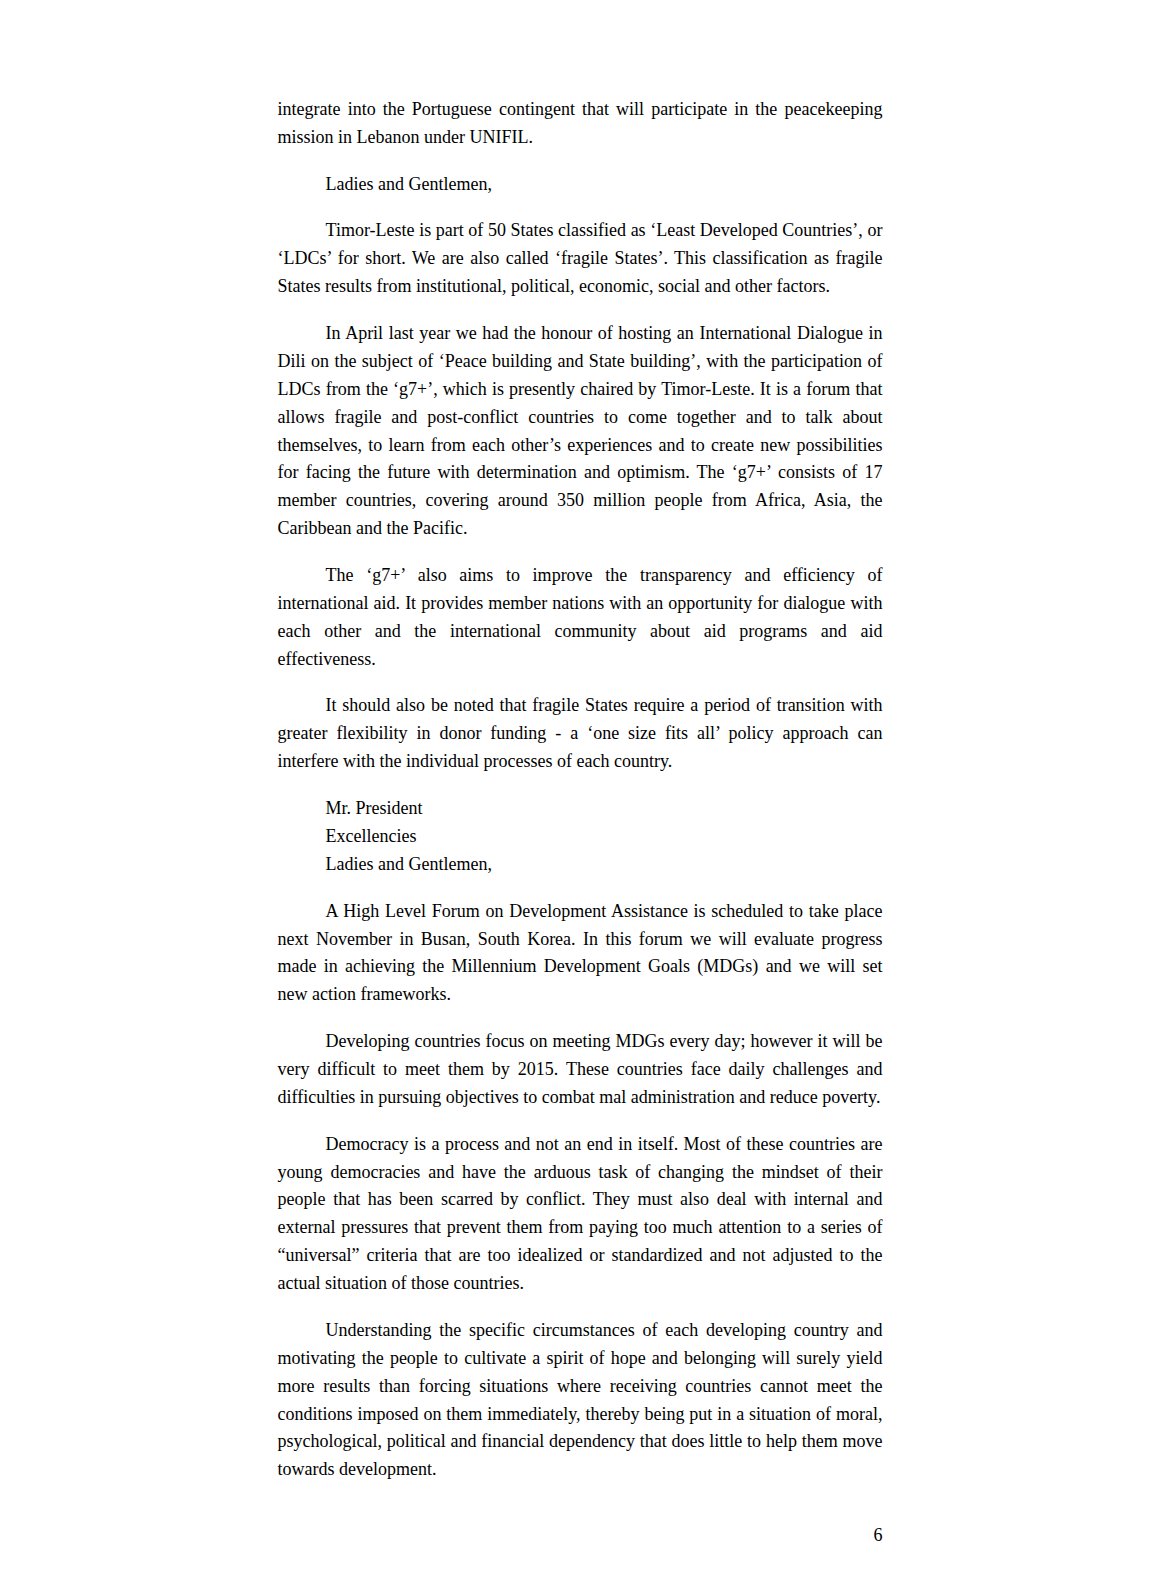integrate into the Portuguese contingent that will participate in the peacekeeping mission in Lebanon under UNIFIL.
Ladies and Gentlemen,
Timor-Leste is part of 50 States classified as ‘Least Developed Countries’, or ‘LDCs’ for short. We are also called ‘fragile States’. This classification as fragile States results from institutional, political, economic, social and other factors.
In April last year we had the honour of hosting an International Dialogue in Dili on the subject of ‘Peace building and State building’, with the participation of LDCs from the ‘g7+’, which is presently chaired by Timor-Leste. It is a forum that allows fragile and post-conflict countries to come together and to talk about themselves, to learn from each other’s experiences and to create new possibilities for facing the future with determination and optimism. The ‘g7+’ consists of 17 member countries, covering around 350 million people from Africa, Asia, the Caribbean and the Pacific.
The ‘g7+’ also aims to improve the transparency and efficiency of international aid. It provides member nations with an opportunity for dialogue with each other and the international community about aid programs and aid effectiveness.
It should also be noted that fragile States require a period of transition with greater flexibility in donor funding - a ‘one size fits all’ policy approach can interfere with the individual processes of each country.
Mr. President
Excellencies
Ladies and Gentlemen,
A High Level Forum on Development Assistance is scheduled to take place next November in Busan, South Korea. In this forum we will evaluate progress made in achieving the Millennium Development Goals (MDGs) and we will set new action frameworks.
Developing countries focus on meeting MDGs every day; however it will be very difficult to meet them by 2015. These countries face daily challenges and difficulties in pursuing objectives to combat mal administration and reduce poverty.
Democracy is a process and not an end in itself. Most of these countries are young democracies and have the arduous task of changing the mindset of their people that has been scarred by conflict. They must also deal with internal and external pressures that prevent them from paying too much attention to a series of “universal” criteria that are too idealized or standardized and not adjusted to the actual situation of those countries.
Understanding the specific circumstances of each developing country and motivating the people to cultivate a spirit of hope and belonging will surely yield more results than forcing situations where receiving countries cannot meet the conditions imposed on them immediately, thereby being put in a situation of moral, psychological, political and financial dependency that does little to help them move towards development.
6